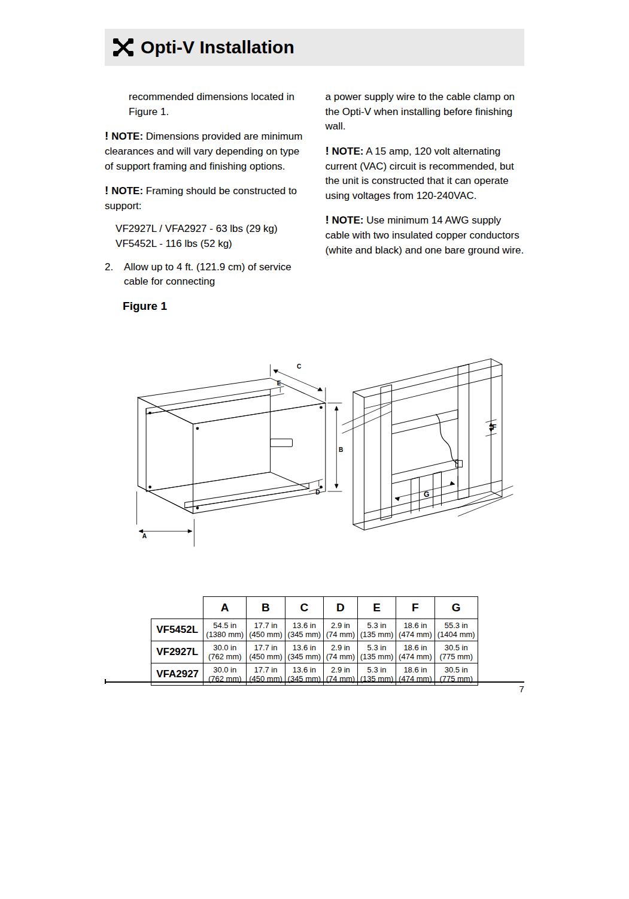Opti-V Installation
recommended dimensions located in Figure 1.
! NOTE: Dimensions provided are minimum clearances and will vary depending on type of support framing and finishing options.
! NOTE: Framing should be constructed to support:
VF2927L / VFA2927 - 63 lbs (29 kg)
VF5452L - 116 lbs (52 kg)
2.
Allow up to 4 ft. (121.9 cm) of service cable for connecting
Figure 1
a power supply wire to the cable clamp on the Opti-V when installing before finishing wall.
! NOTE: A 15 amp, 120 volt alternating current (VAC) circuit is recommended, but the unit is constructed that it can operate using voltages from 120-240VAC.
! NOTE: Use minimum 14 AWG supply cable with two insulated copper conductors (white and black) and one bare ground wire.
A B C D E F G
| | A | B | C | D | E | F | G |
| --- | --- | --- | --- | --- | --- | --- | --- |
| VF5452L | 54.5 in (1380 mm) | 17.7 in (450 mm) | 13.6 in (345 mm) | 2.9 in (74 mm) | 5.3 in (135 mm) | 18.6 in (474 mm) | 55.3 in (1404 mm) |
| VF2927L | 30.0 in (762 mm) | 17.7 in (450 mm) | 13.6 in (345 mm) | 2.9 in (74 mm) | 5.3 in (135 mm) | 18.6 in (474 mm) | 30.5 in (775 mm) |
| VFA2927 | 30.0 in (762 mm) | 17.7 in (450 mm) | 13.6 in (345 mm) | 2.9 in (74 mm) | 5.3 in (135 mm) | 18.6 in (474 mm) | 30.5 in (775 mm) |
7